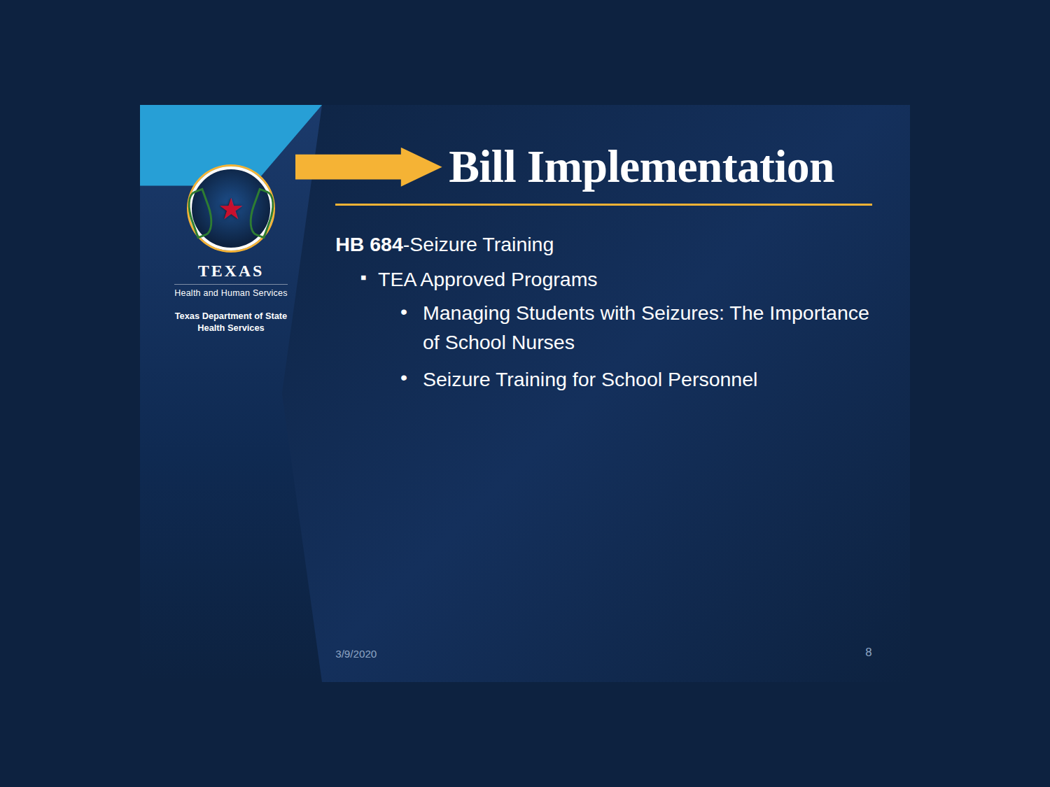★
TEXAS
Health and Human Services
Texas Department of State
Health Services
Bill Implementation
HB 684-Seizure Training
TEA Approved Programs
Managing Students with Seizures: The Importance of School Nurses
Seizure Training for School Personnel
3/9/2020 8